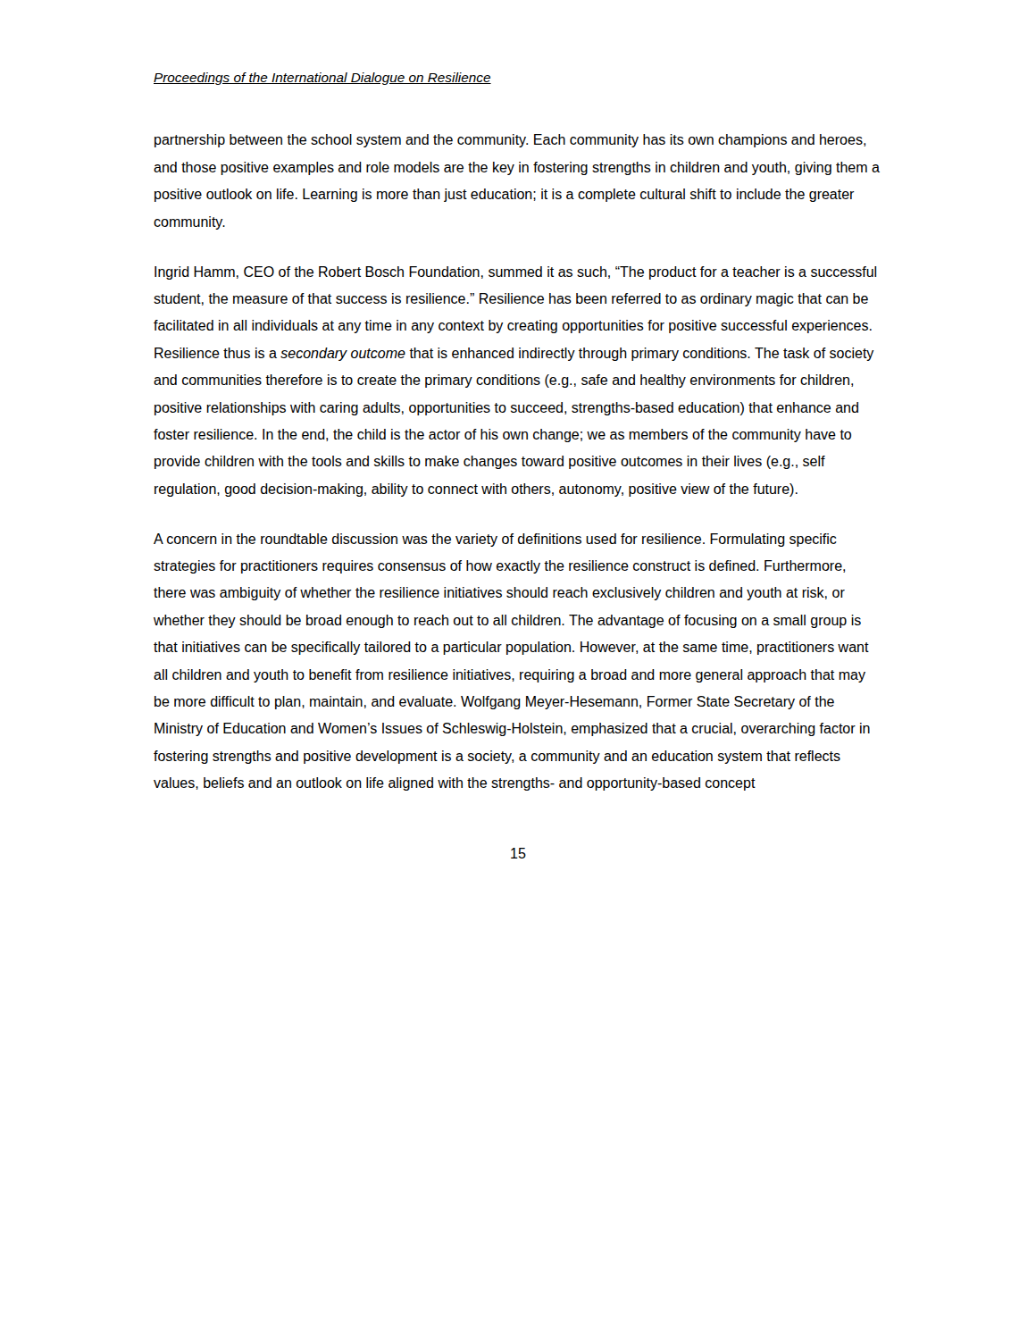Proceedings of the International Dialogue on Resilience
partnership between the school system and the community. Each community has its own champions and heroes, and those positive examples and role models are the key in fostering strengths in children and youth, giving them a positive outlook on life. Learning is more than just education; it is a complete cultural shift to include the greater community.
Ingrid Hamm, CEO of the Robert Bosch Foundation, summed it as such, “The product for a teacher is a successful student, the measure of that success is resilience.” Resilience has been referred to as ordinary magic that can be facilitated in all individuals at any time in any context by creating opportunities for positive successful experiences. Resilience thus is a secondary outcome that is enhanced indirectly through primary conditions. The task of society and communities therefore is to create the primary conditions (e.g., safe and healthy environments for children, positive relationships with caring adults, opportunities to succeed, strengths-based education) that enhance and foster resilience. In the end, the child is the actor of his own change; we as members of the community have to provide children with the tools and skills to make changes toward positive outcomes in their lives (e.g., self regulation, good decision-making, ability to connect with others, autonomy, positive view of the future).
A concern in the roundtable discussion was the variety of definitions used for resilience. Formulating specific strategies for practitioners requires consensus of how exactly the resilience construct is defined. Furthermore, there was ambiguity of whether the resilience initiatives should reach exclusively children and youth at risk, or whether they should be broad enough to reach out to all children. The advantage of focusing on a small group is that initiatives can be specifically tailored to a particular population. However, at the same time, practitioners want all children and youth to benefit from resilience initiatives, requiring a broad and more general approach that may be more difficult to plan, maintain, and evaluate. Wolfgang Meyer-Hesemann, Former State Secretary of the Ministry of Education and Women’s Issues of Schleswig-Holstein, emphasized that a crucial, overarching factor in fostering strengths and positive development is a society, a community and an education system that reflects values, beliefs and an outlook on life aligned with the strengths- and opportunity-based concept
15